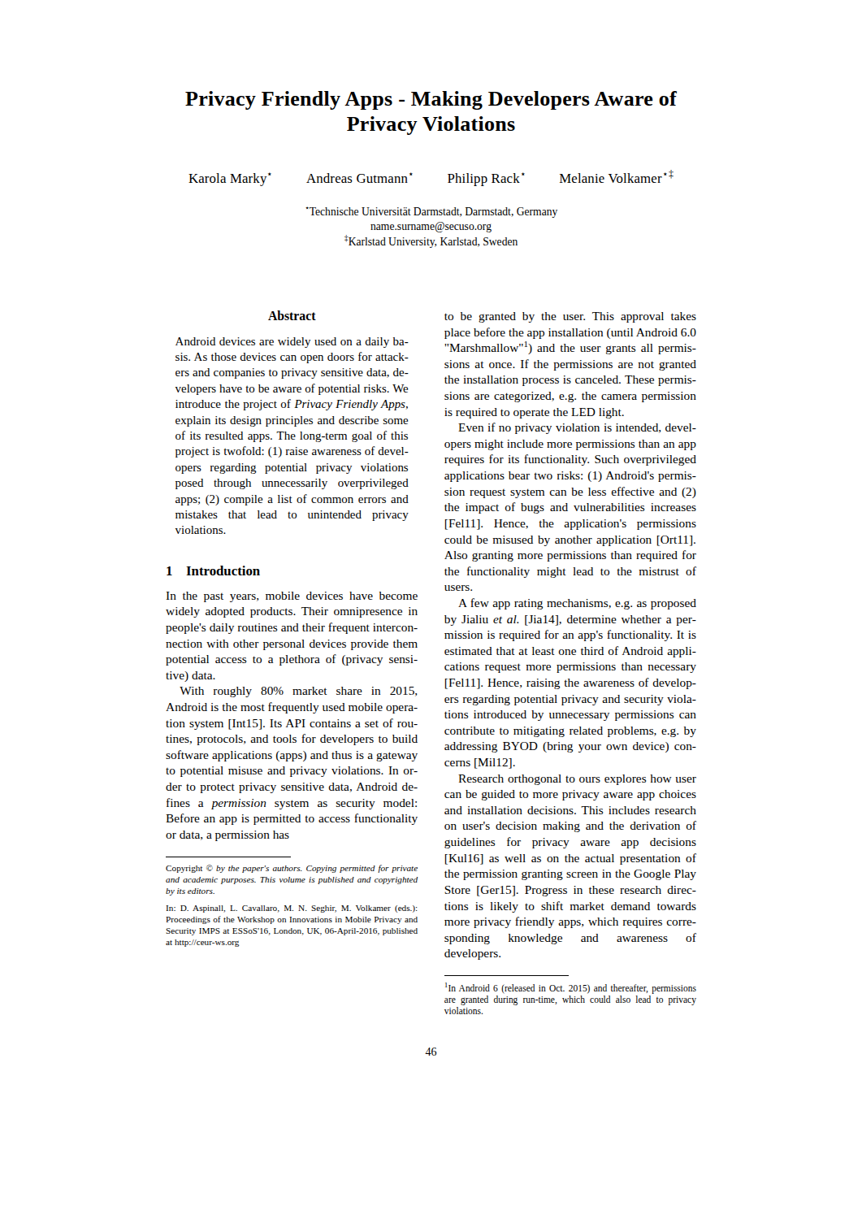Privacy Friendly Apps - Making Developers Aware of
Privacy Violations
Karola Marky⋆ Andreas Gutmann⋆ Philipp Rack⋆ Melanie Volkamer⋆‡
⋆Technische Universität Darmstadt, Darmstadt, Germany name.surname@secuso.org ‡Karlstad University, Karlstad, Sweden
Abstract
Android devices are widely used on a daily basis. As those devices can open doors for attackers and companies to privacy sensitive data, developers have to be aware of potential risks. We introduce the project of Privacy Friendly Apps, explain its design principles and describe some of its resulted apps. The long-term goal of this project is twofold: (1) raise awareness of developers regarding potential privacy violations posed through unnecessarily overprivileged apps; (2) compile a list of common errors and mistakes that lead to unintended privacy violations.
1 Introduction
In the past years, mobile devices have become widely adopted products. Their omnipresence in people's daily routines and their frequent interconnection with other personal devices provide them potential access to a plethora of (privacy sensitive) data.
With roughly 80% market share in 2015, Android is the most frequently used mobile operation system [Int15]. Its API contains a set of routines, protocols, and tools for developers to build software applications (apps) and thus is a gateway to potential misuse and privacy violations. In order to protect privacy sensitive data, Android defines a permission system as security model: Before an app is permitted to access functionality or data, a permission has
Copyright © by the paper's authors. Copying permitted for private and academic purposes. This volume is published and copyrighted by its editors.
In: D. Aspinall, L. Cavallaro, M. N. Seghir, M. Volkamer (eds.): Proceedings of the Workshop on Innovations in Mobile Privacy and Security IMPS at ESSoS'16, London, UK, 06-April-2016, published at http://ceur-ws.org
to be granted by the user. This approval takes place before the app installation (until Android 6.0 "Marshmallow"1) and the user grants all permissions at once. If the permissions are not granted the installation process is canceled. These permissions are categorized, e.g. the camera permission is required to operate the LED light.
Even if no privacy violation is intended, developers might include more permissions than an app requires for its functionality. Such overprivileged applications bear two risks: (1) Android's permission request system can be less effective and (2) the impact of bugs and vulnerabilities increases [Fel11]. Hence, the application's permissions could be misused by another application [Ort11]. Also granting more permissions than required for the functionality might lead to the mistrust of users.
A few app rating mechanisms, e.g. as proposed by Jialiu et al. [Jia14], determine whether a permission is required for an app's functionality. It is estimated that at least one third of Android applications request more permissions than necessary [Fel11]. Hence, raising the awareness of developers regarding potential privacy and security violations introduced by unnecessary permissions can contribute to mitigating related problems, e.g. by addressing BYOD (bring your own device) concerns [Mil12].
Research orthogonal to ours explores how user can be guided to more privacy aware app choices and installation decisions. This includes research on user's decision making and the derivation of guidelines for privacy aware app decisions [Kul16] as well as on the actual presentation of the permission granting screen in the Google Play Store [Ger15]. Progress in these research directions is likely to shift market demand towards more privacy friendly apps, which requires corresponding knowledge and awareness of developers.
1 In Android 6 (released in Oct. 2015) and thereafter, permissions are granted during run-time, which could also lead to privacy violations.
46